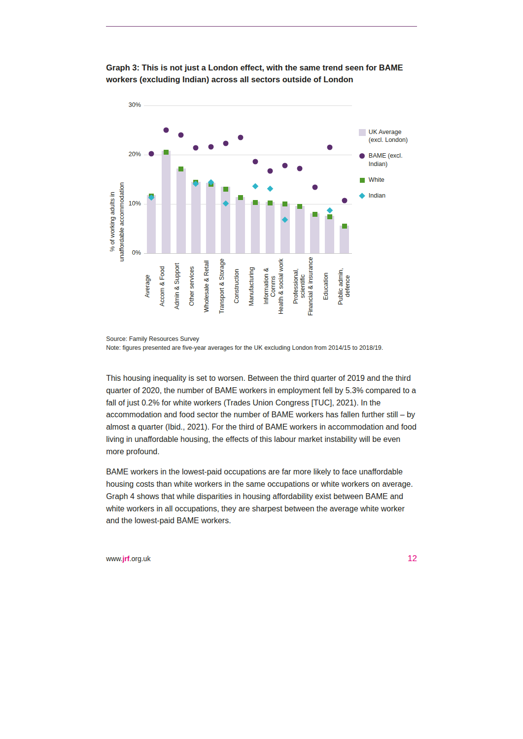Graph 3: This is not just a London effect, with the same trend seen for BAME workers (excluding Indian) across all sectors outside of London
% of working adults in
unaffordable accommodation
30% 20% 10% 0%
Average
Accom & Food
Admin & Support
Other services
Wholesale & Retail
Transport & Storage
Construction
Manufacturing
Information & Comms
Health & social work
Professional, scientific
Financial & insurance
Education
Public admin, defence
UK Average (excl. London)
BAME (excl. Indian)
White
Indian
Source: Family Resources Survey
Note: figures presented are five-year averages for the UK excluding London from 2014/15 to 2018/19.
This housing inequality is set to worsen. Between the third quarter of 2019 and the third quarter of 2020, the number of BAME workers in employment fell by 5.3% compared to a fall of just 0.2% for white workers (Trades Union Congress [TUC], 2021). In the accommodation and food sector the number of BAME workers has fallen further still – by almost a quarter (Ibid., 2021). For the third of BAME workers in accommodation and food living in unaffordable housing, the effects of this labour market instability will be even more profound.
BAME workers in the lowest-paid occupations are far more likely to face unaffordable housing costs than white workers in the same occupations or white workers on average. Graph 4 shows that while disparities in housing affordability exist between BAME and white workers in all occupations, they are sharpest between the average white worker and the lowest-paid BAME workers.
www.jrf.org.uk 12